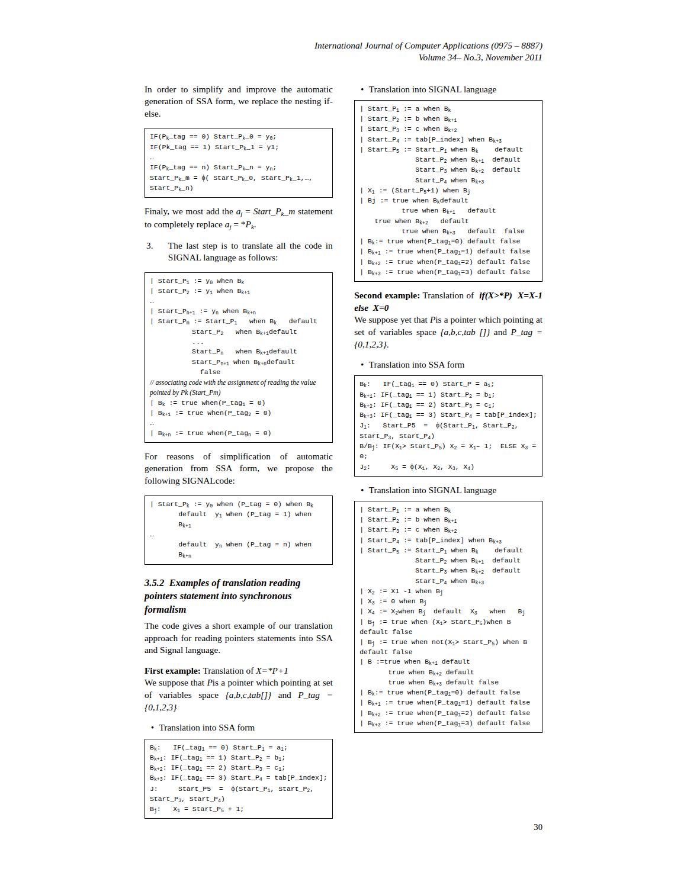International Journal of Computer Applications (0975 – 8887)
Volume 34– No.3, November 2011
In order to simplify and improve the automatic generation of SSA form, we replace the nesting if-else.
IF(Pk_tag == 0) Start_Pk_0 = y0;
IF(Pk_tag == 1) Start_Pk_1 = y1;
…
IF(Pk_tag == n) Start_Pk_n = yn;
Start_Pk_m = ϕ( Start_Pk_0, Start_Pk_1,…, Start_Pk_n)
Finaly, we most add the aj = Start_Pk_m statement to completely replace aj = *Pk.
3. The last step is to translate all the code in SIGNAL language as follows:
| Start_P1 := y0 when Bk
| Start_P2 := y1 when Bk+1
…
| Start_Pn+1 := yn when Bk+n
| Start_Pm := Start_P1 when Bk default
Start_P2 when Bk+1default
...
Start_Pn when Bk+1default
Start_Pn+1 when Bk+ndefault false
// associating code with the assignment of reading the value pointed by Pk (Start_Pm)
| Bk := true when(P_tag1 = 0)
| Bk+1 := true when(P_tag2 = 0)
…
| Bk+n := true when(P_tagn = 0)
For reasons of simplification of automatic generation from SSA form, we propose the following SIGNALcode:
| Start_Pk := y0 when (P_tag = 0) when Bk
default y1 when (P_tag = 1) when Bk+1
…
default yn when (P_tag = n) when Bk+n
3.5.2 Examples of translation reading pointers statement into synchronous formalism
The code gives a short example of our translation approach for reading pointers statements into SSA and Signal language.
First example: Translation of X=*P+1
We suppose that Pis a pointer which pointing at set of variables space {a,b,c,tab[]} and P_tag ={0,1,2,3}
Translation into SSA form
Bk: IF(_tag1 == 0) Start_P1 = a1;
Bk+1: IF(_tag1 == 1) Start_P2 = b1;
Bk+2: IF(_tag1 == 2) Start_P3 = c1;
Bk+3: IF(_tag1 == 3) Start_P4 = tab[P_index];
J: Start_P5 = ϕ(Start_P1, Start_P2, Start_P3, Start_P4)
Bj: X1 = Start_P5 + 1;
Translation into SIGNAL language
| Start_P1 := a when Bk
| Start_P2 := b when Bk+1
| Start_P3 := c when Bk+2
| Start_P4 := tab[P_index] when Bk+3
| Start_P5 := Start_P1 when Bk default
Start_P2 when Bk+1 default
Start_P3 when Bk+2 default
Start_P4 when Bk+3
| X1 := (Start_P5+1) when Bj
| Bj := true when Bkdefault
true when Bk+1 default
true when Bk+2 default
true when Bk+3 default false
| Bk:= true when(P_tag1=0) default false
| Bk+1 := true when(P_tag1=1) default false
| Bk+2 := true when(P_tag1=2) default false
| Bk+3 := true when(P_tag1=3) default false
Second example: Translation of if(X>*P) X=X-1 else X=0
We suppose yet that Pis a pointer which pointing at set of variables space {a,b,c,tab []} and P_tag ={0,1,2,3}.
Translation into SSA form
Bk: IF(_tag1 == 0) Start_P = a1;
Bk+1: IF(_tag1 == 1) Start_P2 = b1;
Bk+2: IF(_tag1 == 2) Start_P3 = c1;
Bk+3: IF(_tag1 == 3) Start_P4 = tab[P_index];
J1: Start_P5 = ϕ(Start_P1, Start_P2, Start_P3, Start_P4)
B/Bj: IF(X1> Start_P5) X2 = X1– 1; ELSE X3 = 0;
J2: X5 = ϕ(X1, X2, X3, X4)
Translation into SIGNAL language
| Start_P1 := a when Bk
| Start_P2 := b when Bk+1
| Start_P3 := c when Bk+2
| Start_P4 := tab[P_index] when Bk+3
| Start_P5 := Start_P1 when Bk default
Start_P2 when Bk+1 default
Start_P3 when Bk+2 default
Start_P4 when Bk+3
| X2 := X1 -1 when Bj
| X3 := 0 when Bj
| X4 := X2when Bj default X3 when Bj
| Bj := true when (X1> Start_P5)when B default false
| Bj := true when not(X1> Start_P5) when B default false
| B :=true when Bk+1 default
true when Bk+2 default
true when Bk+3 default false
| Bk:= true when(P_tag1=0) default false
| Bk+1 := true when(P_tag1=1) default false
| Bk+2 := true when(P_tag1=2) default false
| Bk+3 := true when(P_tag1=3) default false
30